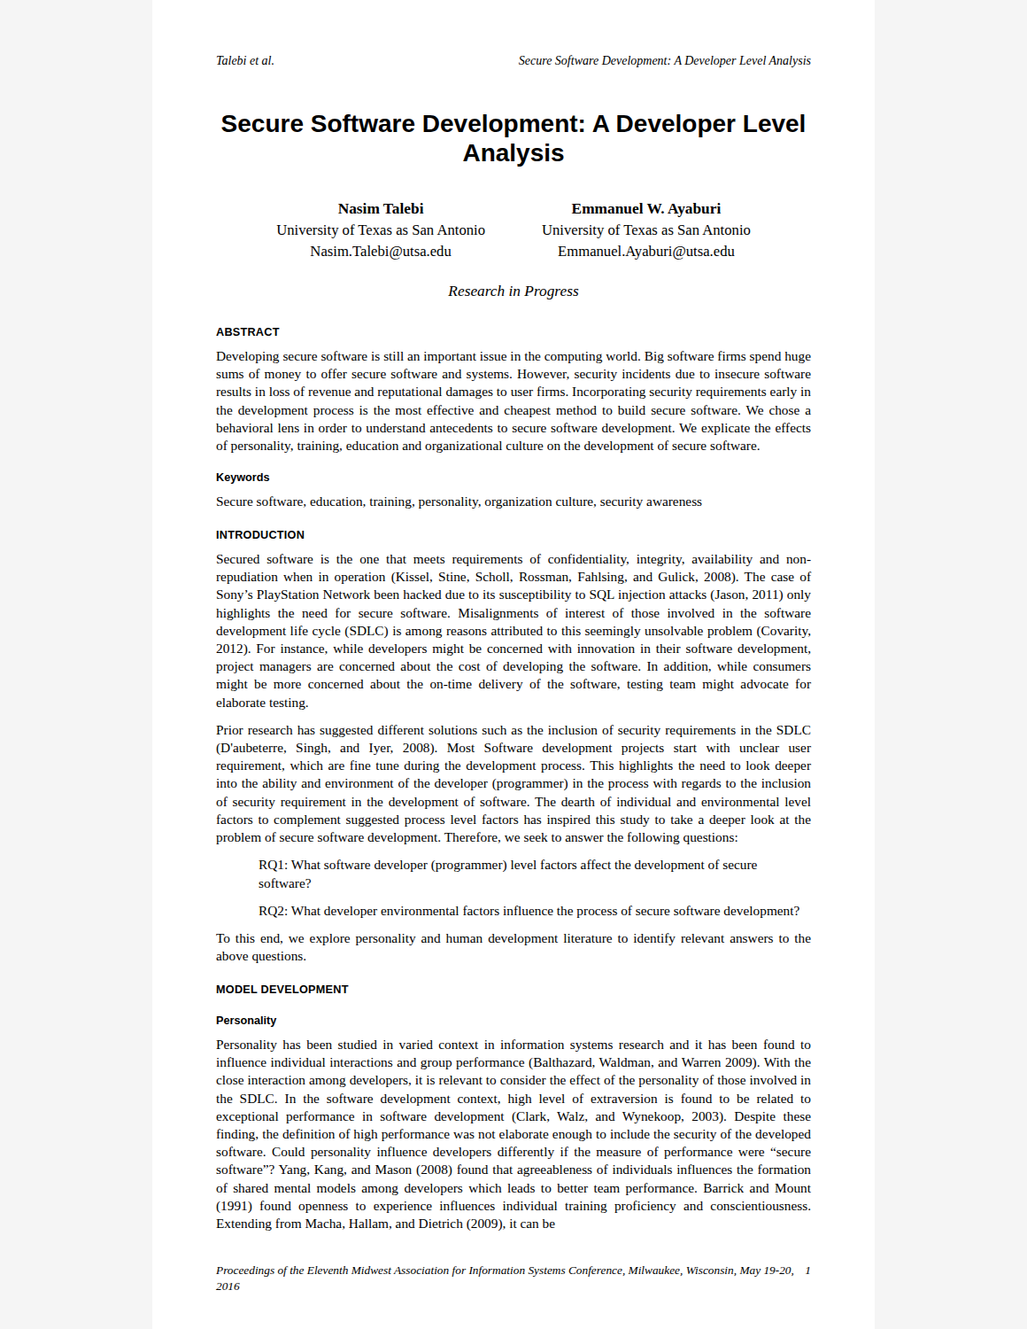Talebi et al.
Secure Software Development: A Developer Level Analysis
Secure Software Development: A Developer Level Analysis
Nasim Talebi
University of Texas as San Antonio
Nasim.Talebi@utsa.edu
Emmanuel W. Ayaburi
University of Texas as San Antonio
Emmanuel.Ayaburi@utsa.edu
Research in Progress
Abstract
Developing secure software is still an important issue in the computing world. Big software firms spend huge sums of money to offer secure software and systems. However, security incidents due to insecure software results in loss of revenue and reputational damages to user firms. Incorporating security requirements early in the development process is the most effective and cheapest method to build secure software. We chose a behavioral lens in order to understand antecedents to secure software development. We explicate the effects of personality, training, education and organizational culture on the development of secure software.
Keywords
Secure software, education, training, personality, organization culture, security awareness
Introduction
Secured software is the one that meets requirements of confidentiality, integrity, availability and non-repudiation when in operation (Kissel, Stine, Scholl, Rossman, Fahlsing, and Gulick, 2008). The case of Sony’s PlayStation Network been hacked due to its susceptibility to SQL injection attacks (Jason, 2011) only highlights the need for secure software. Misalignments of interest of those involved in the software development life cycle (SDLC) is among reasons attributed to this seemingly unsolvable problem (Covarity, 2012). For instance, while developers might be concerned with innovation in their software development, project managers are concerned about the cost of developing the software. In addition, while consumers might be more concerned about the on-time delivery of the software, testing team might advocate for elaborate testing.
Prior research has suggested different solutions such as the inclusion of security requirements in the SDLC (D'aubeterre, Singh, and Iyer, 2008). Most Software development projects start with unclear user requirement, which are fine tune during the development process. This highlights the need to look deeper into the ability and environment of the developer (programmer) in the process with regards to the inclusion of security requirement in the development of software. The dearth of individual and environmental level factors to complement suggested process level factors has inspired this study to take a deeper look at the problem of secure software development. Therefore, we seek to answer the following questions:
RQ1: What software developer (programmer) level factors affect the development of secure software?
RQ2: What developer environmental factors influence the process of secure software development?
To this end, we explore personality and human development literature to identify relevant answers to the above questions.
Model Development
Personality
Personality has been studied in varied context in information systems research and it has been found to influence individual interactions and group performance (Balthazard, Waldman, and Warren 2009). With the close interaction among developers, it is relevant to consider the effect of the personality of those involved in the SDLC. In the software development context, high level of extraversion is found to be related to exceptional performance in software development (Clark, Walz, and Wynekoop, 2003). Despite these finding, the definition of high performance was not elaborate enough to include the security of the developed software. Could personality influence developers differently if the measure of performance were “secure software”? Yang, Kang, and Mason (2008) found that agreeableness of individuals influences the formation of shared mental models among developers which leads to better team performance. Barrick and Mount (1991) found openness to experience influences individual training proficiency and conscientiousness. Extending from Macha, Hallam, and Dietrich (2009), it can be
Proceedings of the Eleventh Midwest Association for Information Systems Conference, Milwaukee, Wisconsin, May 19-20, 2016
1